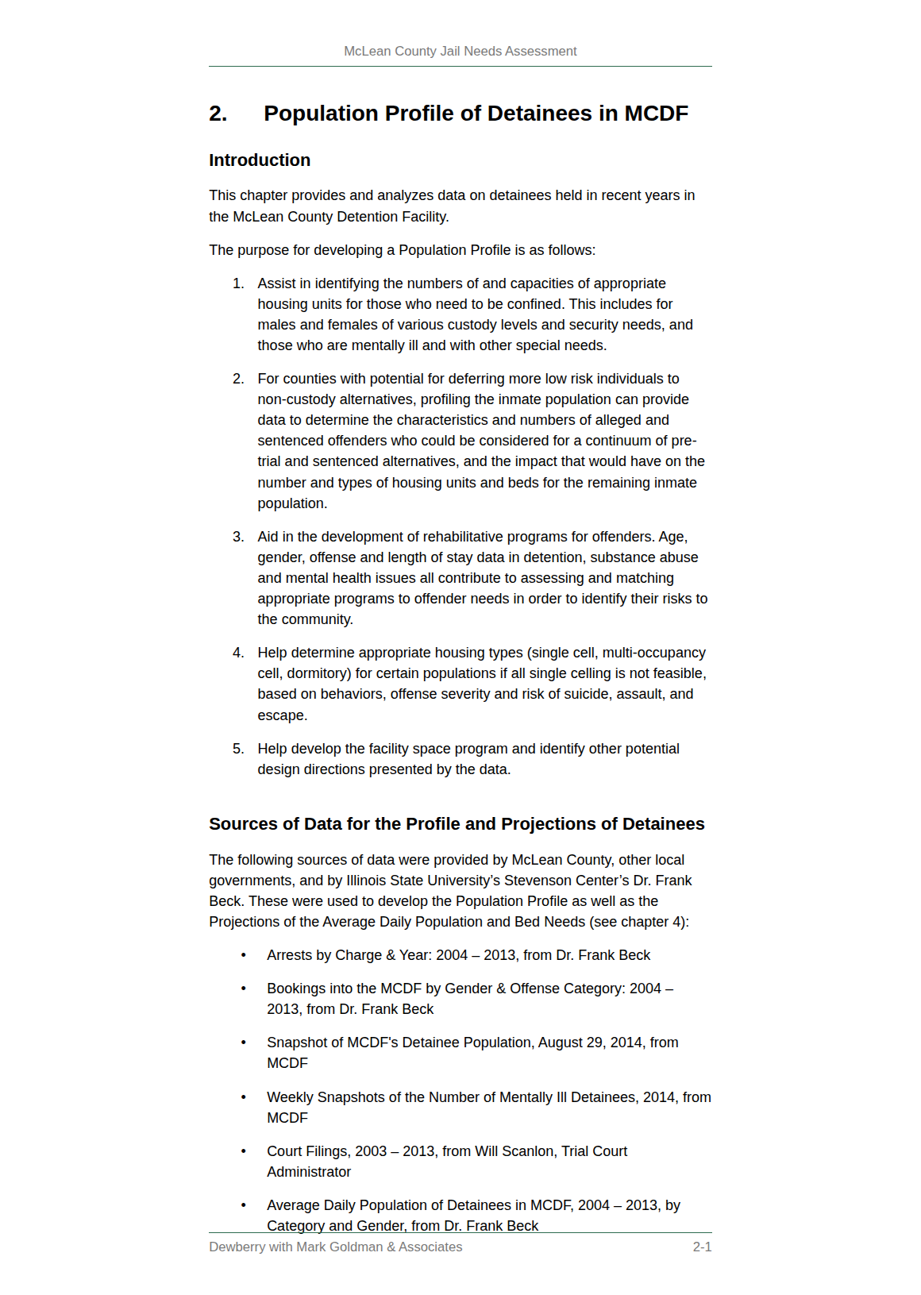McLean County Jail Needs Assessment
2. Population Profile of Detainees in MCDF
Introduction
This chapter provides and analyzes data on detainees held in recent years in the McLean County Detention Facility.
The purpose for developing a Population Profile is as follows:
Assist in identifying the numbers of and capacities of appropriate housing units for those who need to be confined. This includes for males and females of various custody levels and security needs, and those who are mentally ill and with other special needs.
For counties with potential for deferring more low risk individuals to non-custody alternatives, profiling the inmate population can provide data to determine the characteristics and numbers of alleged and sentenced offenders who could be considered for a continuum of pre-trial and sentenced alternatives, and the impact that would have on the number and types of housing units and beds for the remaining inmate population.
Aid in the development of rehabilitative programs for offenders. Age, gender, offense and length of stay data in detention, substance abuse and mental health issues all contribute to assessing and matching appropriate programs to offender needs in order to identify their risks to the community.
Help determine appropriate housing types (single cell, multi-occupancy cell, dormitory) for certain populations if all single celling is not feasible, based on behaviors, offense severity and risk of suicide, assault, and escape.
Help develop the facility space program and identify other potential design directions presented by the data.
Sources of Data for the Profile and Projections of Detainees
The following sources of data were provided by McLean County, other local governments, and by Illinois State University’s Stevenson Center’s Dr. Frank Beck. These were used to develop the Population Profile as well as the Projections of the Average Daily Population and Bed Needs (see chapter 4):
Arrests by Charge & Year: 2004 – 2013, from Dr. Frank Beck
Bookings into the MCDF by Gender & Offense Category: 2004 – 2013, from Dr. Frank Beck
Snapshot of MCDF's Detainee Population, August 29, 2014, from MCDF
Weekly Snapshots of the Number of Mentally Ill Detainees, 2014, from MCDF
Court Filings, 2003 – 2013, from Will Scanlon, Trial Court Administrator
Average Daily Population of Detainees in MCDF, 2004 – 2013, by Category and Gender, from Dr. Frank Beck
Dewberry with Mark Goldman & Associates 2-1